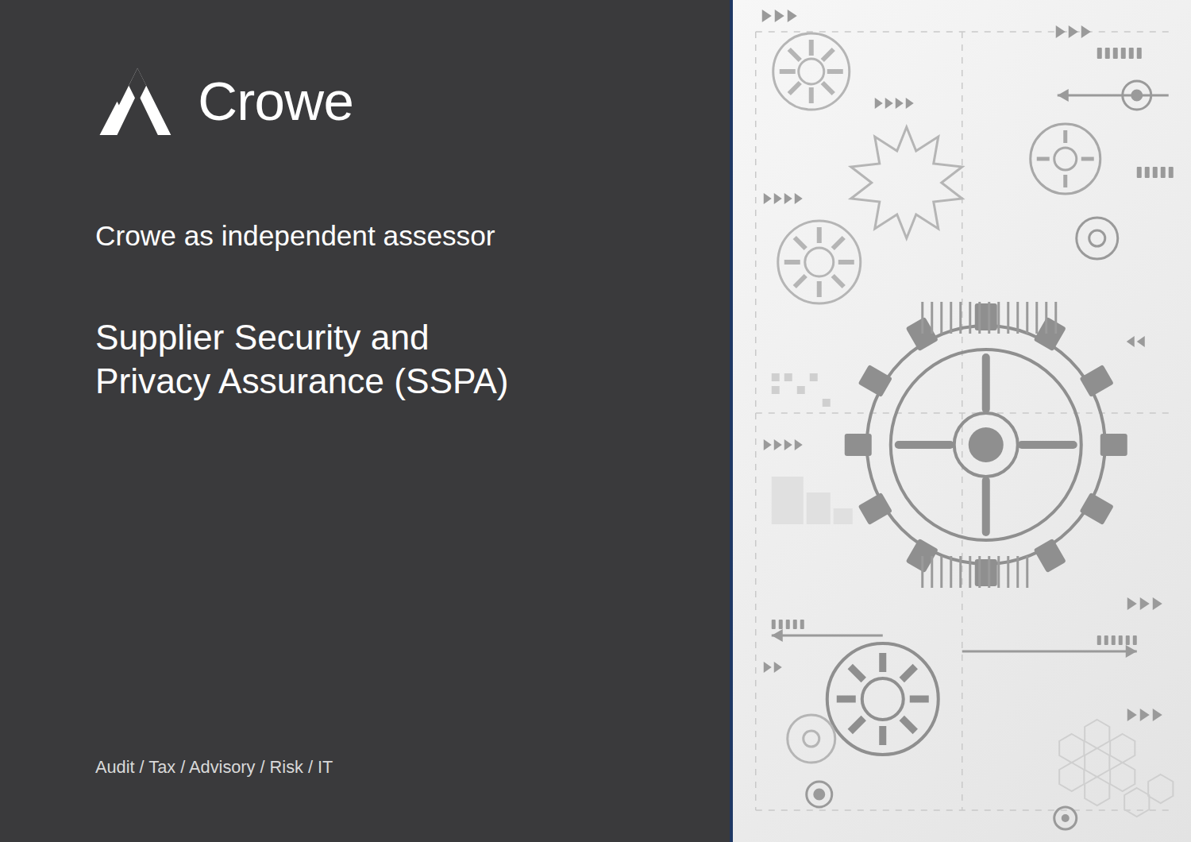Crowe
Crowe as independent assessor
Supplier Security and
Privacy Assurance (SSPA)
Audit / Tax / Advisory / Risk / IT